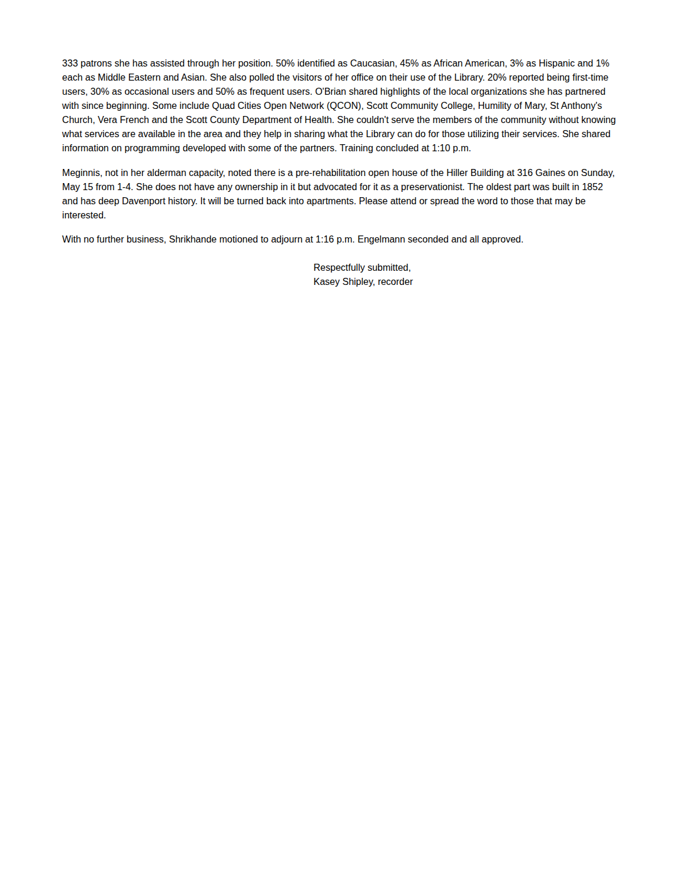333 patrons she has assisted through her position. 50% identified as Caucasian, 45% as African American, 3% as Hispanic and 1% each as Middle Eastern and Asian. She also polled the visitors of her office on their use of the Library. 20% reported being first-time users, 30% as occasional users and 50% as frequent users. O'Brian shared highlights of the local organizations she has partnered with since beginning. Some include Quad Cities Open Network (QCON), Scott Community College, Humility of Mary, St Anthony's Church, Vera French and the Scott County Department of Health. She couldn't serve the members of the community without knowing what services are available in the area and they help in sharing what the Library can do for those utilizing their services. She shared information on programming developed with some of the partners. Training concluded at 1:10 p.m.
Meginnis, not in her alderman capacity, noted there is a pre-rehabilitation open house of the Hiller Building at 316 Gaines on Sunday, May 15 from 1-4. She does not have any ownership in it but advocated for it as a preservationist. The oldest part was built in 1852 and has deep Davenport history. It will be turned back into apartments. Please attend or spread the word to those that may be interested.
With no further business, Shrikhande motioned to adjourn at 1:16 p.m. Engelmann seconded and all approved.
Respectfully submitted,
Kasey Shipley, recorder